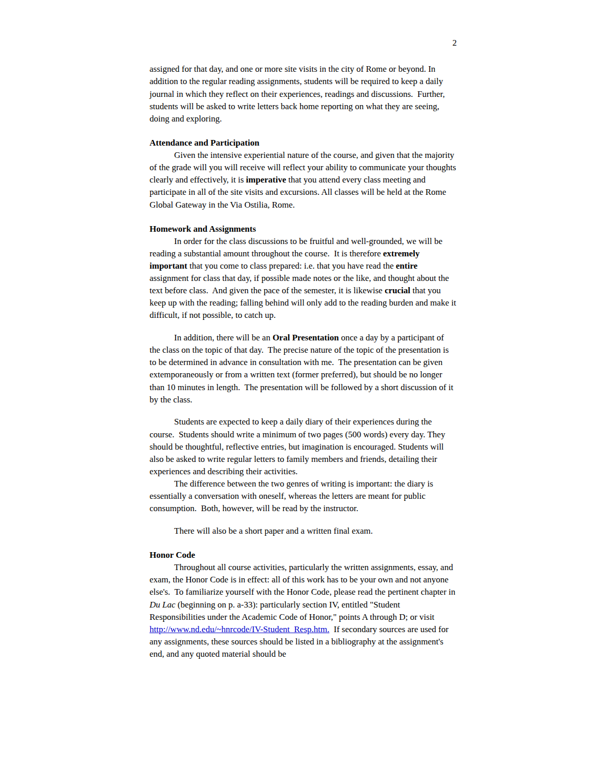2
assigned for that day, and one or more site visits in the city of Rome or beyond. In addition to the regular reading assignments, students will be required to keep a daily journal in which they reflect on their experiences, readings and discussions. Further, students will be asked to write letters back home reporting on what they are seeing, doing and exploring.
Attendance and Participation
Given the intensive experiential nature of the course, and given that the majority of the grade will you will receive will reflect your ability to communicate your thoughts clearly and effectively, it is imperative that you attend every class meeting and participate in all of the site visits and excursions. All classes will be held at the Rome Global Gateway in the Via Ostilia, Rome.
Homework and Assignments
In order for the class discussions to be fruitful and well-grounded, we will be reading a substantial amount throughout the course. It is therefore extremely important that you come to class prepared: i.e. that you have read the entire assignment for class that day, if possible made notes or the like, and thought about the text before class. And given the pace of the semester, it is likewise crucial that you keep up with the reading; falling behind will only add to the reading burden and make it difficult, if not possible, to catch up.
In addition, there will be an Oral Presentation once a day by a participant of the class on the topic of that day. The precise nature of the topic of the presentation is to be determined in advance in consultation with me. The presentation can be given extemporaneously or from a written text (former preferred), but should be no longer than 10 minutes in length. The presentation will be followed by a short discussion of it by the class.
Students are expected to keep a daily diary of their experiences during the course. Students should write a minimum of two pages (500 words) every day. They should be thoughtful, reflective entries, but imagination is encouraged. Students will also be asked to write regular letters to family members and friends, detailing their experiences and describing their activities.
The difference between the two genres of writing is important: the diary is essentially a conversation with oneself, whereas the letters are meant for public consumption. Both, however, will be read by the instructor.
There will also be a short paper and a written final exam.
Honor Code
Throughout all course activities, particularly the written assignments, essay, and exam, the Honor Code is in effect: all of this work has to be your own and not anyone else's. To familiarize yourself with the Honor Code, please read the pertinent chapter in Du Lac (beginning on p. a-33): particularly section IV, entitled "Student Responsibilities under the Academic Code of Honor," points A through D; or visit http://www.nd.edu/~hnrcode/IV-Student_Resp.htm. If secondary sources are used for any assignments, these sources should be listed in a bibliography at the assignment's end, and any quoted material should be